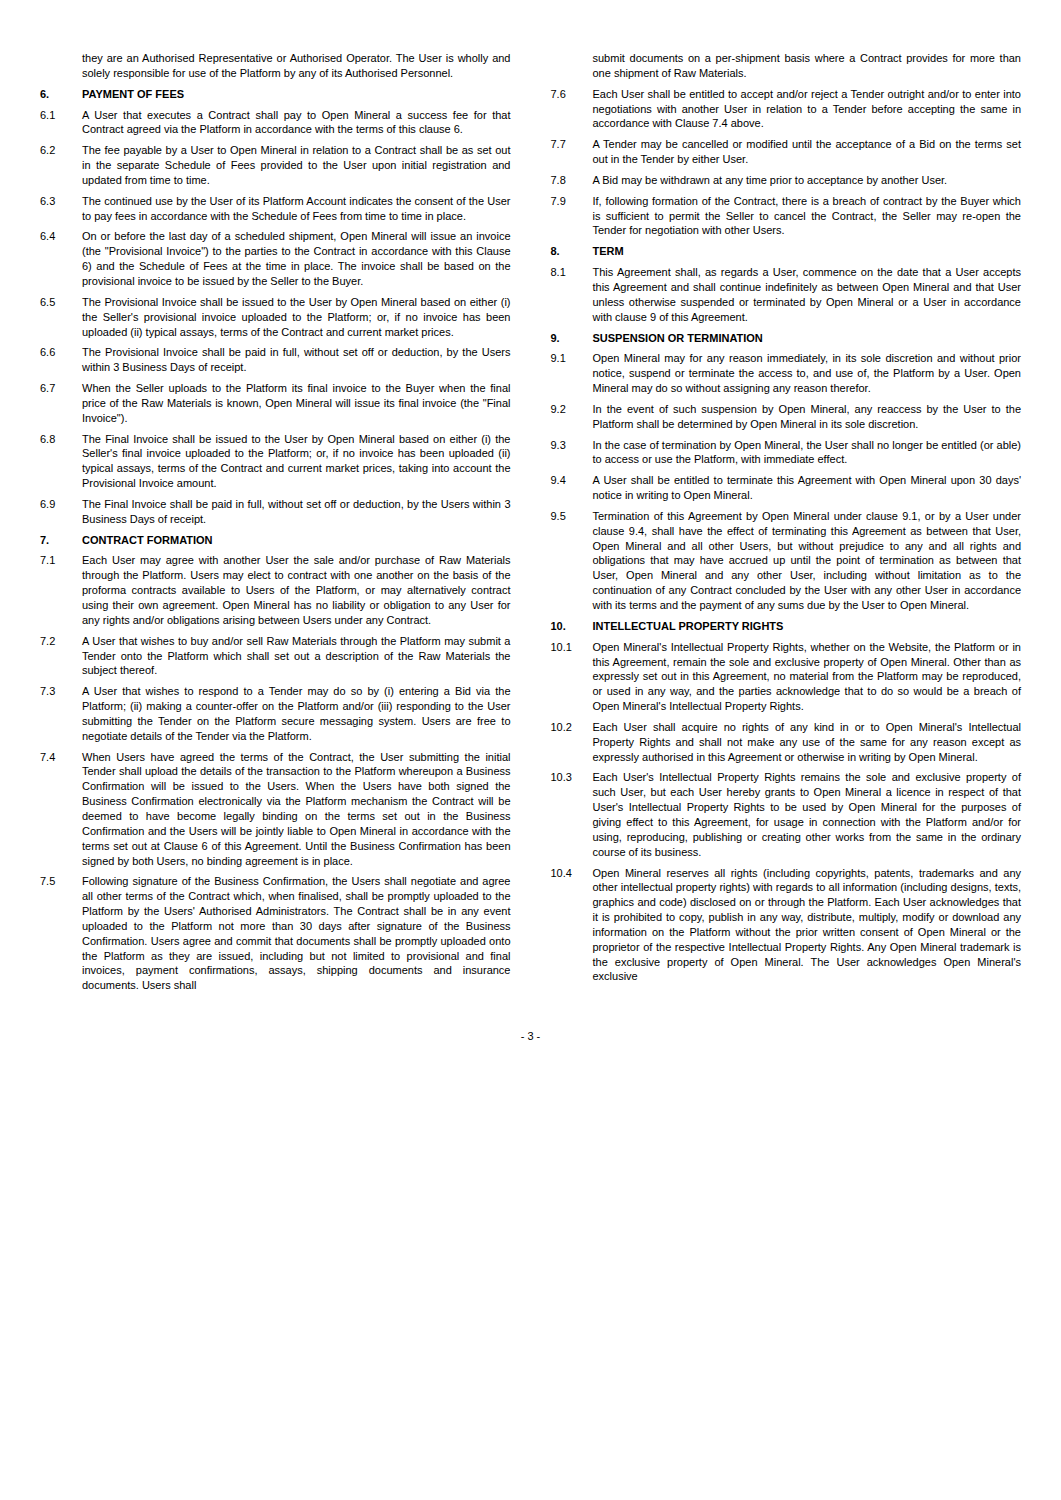they are an Authorised Representative or Authorised Operator. The User is wholly and solely responsible for use of the Platform by any of its Authorised Personnel.
6.
PAYMENT OF FEES
6.1
A User that executes a Contract shall pay to Open Mineral a success fee for that Contract agreed via the Platform in accordance with the terms of this clause 6.
6.2
The fee payable by a User to Open Mineral in relation to a Contract shall be as set out in the separate Schedule of Fees provided to the User upon initial registration and updated from time to time.
6.3
The continued use by the User of its Platform Account indicates the consent of the User to pay fees in accordance with the Schedule of Fees from time to time in place.
6.4
On or before the last day of a scheduled shipment, Open Mineral will issue an invoice (the "Provisional Invoice") to the parties to the Contract in accordance with this Clause 6) and the Schedule of Fees at the time in place. The invoice shall be based on the provisional invoice to be issued by the Seller to the Buyer.
6.5
The Provisional Invoice shall be issued to the User by Open Mineral based on either (i) the Seller's provisional invoice uploaded to the Platform; or, if no invoice has been uploaded (ii) typical assays, terms of the Contract and current market prices.
6.6
The Provisional Invoice shall be paid in full, without set off or deduction, by the Users within 3 Business Days of receipt.
6.7
When the Seller uploads to the Platform its final invoice to the Buyer when the final price of the Raw Materials is known, Open Mineral will issue its final invoice (the "Final Invoice").
6.8
The Final Invoice shall be issued to the User by Open Mineral based on either (i) the Seller's final invoice uploaded to the Platform; or, if no invoice has been uploaded (ii) typical assays, terms of the Contract and current market prices, taking into account the Provisional Invoice amount.
6.9
The Final Invoice shall be paid in full, without set off or deduction, by the Users within 3 Business Days of receipt.
7.
CONTRACT FORMATION
7.1
Each User may agree with another User the sale and/or purchase of Raw Materials through the Platform. Users may elect to contract with one another on the basis of the proforma contracts available to Users of the Platform, or may alternatively contract using their own agreement. Open Mineral has no liability or obligation to any User for any rights and/or obligations arising between Users under any Contract.
7.2
A User that wishes to buy and/or sell Raw Materials through the Platform may submit a Tender onto the Platform which shall set out a description of the Raw Materials the subject thereof.
7.3
A User that wishes to respond to a Tender may do so by (i) entering a Bid via the Platform; (ii) making a counter-offer on the Platform and/or (iii) responding to the User submitting the Tender on the Platform secure messaging system. Users are free to negotiate details of the Tender via the Platform.
7.4
When Users have agreed the terms of the Contract, the User submitting the initial Tender shall upload the details of the transaction to the Platform whereupon a Business Confirmation will be issued to the Users. When the Users have both signed the Business Confirmation electronically via the Platform mechanism the Contract will be deemed to have become legally binding on the terms set out in the Business Confirmation and the Users will be jointly liable to Open Mineral in accordance with the terms set out at Clause 6 of this Agreement. Until the Business Confirmation has been signed by both Users, no binding agreement is in place.
7.5
Following signature of the Business Confirmation, the Users shall negotiate and agree all other terms of the Contract which, when finalised, shall be promptly uploaded to the Platform by the Users' Authorised Administrators. The Contract shall be in any event uploaded to the Platform not more than 30 days after signature of the Business Confirmation. Users agree and commit that documents shall be promptly uploaded onto the Platform as they are issued, including but not limited to provisional and final invoices, payment confirmations, assays, shipping documents and insurance documents. Users shall
submit documents on a per-shipment basis where a Contract provides for more than one shipment of Raw Materials.
7.6
Each User shall be entitled to accept and/or reject a Tender outright and/or to enter into negotiations with another User in relation to a Tender before accepting the same in accordance with Clause 7.4 above.
7.7
A Tender may be cancelled or modified until the acceptance of a Bid on the terms set out in the Tender by either User.
7.8
A Bid may be withdrawn at any time prior to acceptance by another User.
7.9
If, following formation of the Contract, there is a breach of contract by the Buyer which is sufficient to permit the Seller to cancel the Contract, the Seller may re-open the Tender for negotiation with other Users.
8.
TERM
8.1
This Agreement shall, as regards a User, commence on the date that a User accepts this Agreement and shall continue indefinitely as between Open Mineral and that User unless otherwise suspended or terminated by Open Mineral or a User in accordance with clause 9 of this Agreement.
9.
SUSPENSION OR TERMINATION
9.1
Open Mineral may for any reason immediately, in its sole discretion and without prior notice, suspend or terminate the access to, and use of, the Platform by a User. Open Mineral may do so without assigning any reason therefor.
9.2
In the event of such suspension by Open Mineral, any reaccess by the User to the Platform shall be determined by Open Mineral in its sole discretion.
9.3
In the case of termination by Open Mineral, the User shall no longer be entitled (or able) to access or use the Platform, with immediate effect.
9.4
A User shall be entitled to terminate this Agreement with Open Mineral upon 30 days' notice in writing to Open Mineral.
9.5
Termination of this Agreement by Open Mineral under clause 9.1, or by a User under clause 9.4, shall have the effect of terminating this Agreement as between that User, Open Mineral and all other Users, but without prejudice to any and all rights and obligations that may have accrued up until the point of termination as between that User, Open Mineral and any other User, including without limitation as to the continuation of any Contract concluded by the User with any other User in accordance with its terms and the payment of any sums due by the User to Open Mineral.
10.
INTELLECTUAL PROPERTY RIGHTS
10.1
Open Mineral's Intellectual Property Rights, whether on the Website, the Platform or in this Agreement, remain the sole and exclusive property of Open Mineral. Other than as expressly set out in this Agreement, no material from the Platform may be reproduced, or used in any way, and the parties acknowledge that to do so would be a breach of Open Mineral's Intellectual Property Rights.
10.2
Each User shall acquire no rights of any kind in or to Open Mineral's Intellectual Property Rights and shall not make any use of the same for any reason except as expressly authorised in this Agreement or otherwise in writing by Open Mineral.
10.3
Each User's Intellectual Property Rights remains the sole and exclusive property of such User, but each User hereby grants to Open Mineral a licence in respect of that User's Intellectual Property Rights to be used by Open Mineral for the purposes of giving effect to this Agreement, for usage in connection with the Platform and/or for using, reproducing, publishing or creating other works from the same in the ordinary course of its business.
10.4
Open Mineral reserves all rights (including copyrights, patents, trademarks and any other intellectual property rights) with regards to all information (including designs, texts, graphics and code) disclosed on or through the Platform. Each User acknowledges that it is prohibited to copy, publish in any way, distribute, multiply, modify or download any information on the Platform without the prior written consent of Open Mineral or the proprietor of the respective Intellectual Property Rights. Any Open Mineral trademark is the exclusive property of Open Mineral. The User acknowledges Open Mineral's exclusive
- 3 -